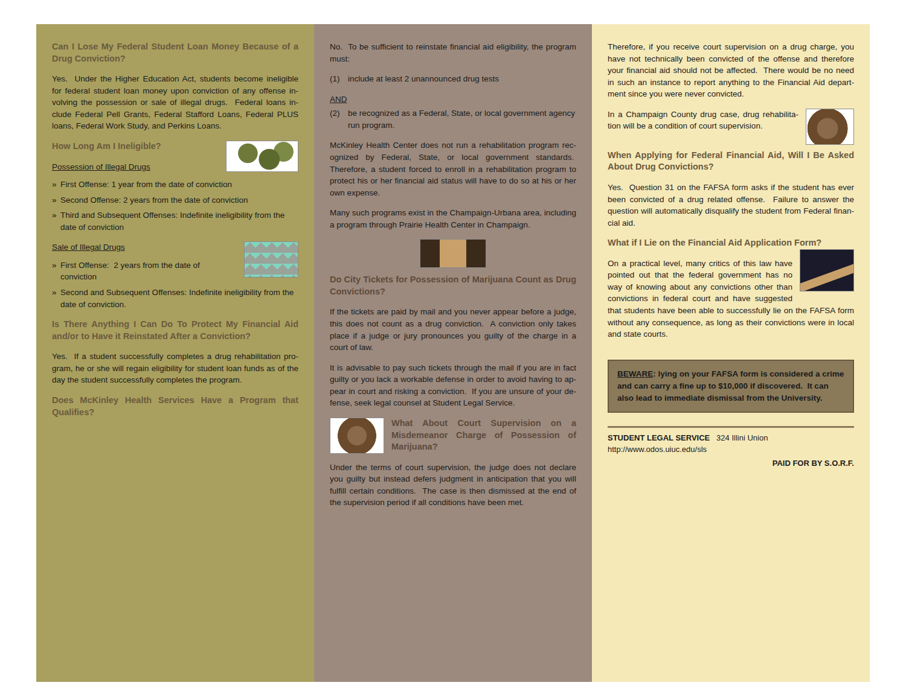Can I Lose My Federal Student Loan Money Because of a Drug Conviction?
Yes. Under the Higher Education Act, students become ineligible for federal student loan money upon conviction of any offense involving the possession or sale of illegal drugs. Federal loans include Federal Pell Grants, Federal Stafford Loans, Federal PLUS loans, Federal Work Study, and Perkins Loans.
How Long Am I Ineligible?
Possession of Illegal Drugs
First Offense: 1 year from the date of conviction
Second Offense: 2 years from the date of conviction
Third and Subsequent Offenses: Indefinite ineligibility from the date of conviction
Sale of Illegal Drugs
First Offense: 2 years from the date of conviction
Second and Subsequent Offenses: Indefinite ineligibility from the date of conviction.
Is There Anything I Can Do To Protect My Financial Aid and/or to Have it Reinstated After a Conviction?
Yes. If a student successfully completes a drug rehabilitation program, he or she will regain eligibility for student loan funds as of the day the student successfully completes the program.
Does McKinley Health Services Have a Program that Qualifies?
No. To be sufficient to reinstate financial aid eligibility, the program must:
(1) include at least 2 unannounced drug tests
AND
(2) be recognized as a Federal, State, or local government agency run program.
McKinley Health Center does not run a rehabilitation program recognized by Federal, State, or local government standards. Therefore, a student forced to enroll in a rehabilitation program to protect his or her financial aid status will have to do so at his or her own expense.
Many such programs exist in the Champaign-Urbana area, including a program through Prairie Health Center in Champaign.
Do City Tickets for Possession of Marijuana Count as Drug Convictions?
If the tickets are paid by mail and you never appear before a judge, this does not count as a drug conviction. A conviction only takes place if a judge or jury pronounces you guilty of the charge in a court of law.
It is advisable to pay such tickets through the mail if you are in fact guilty or you lack a workable defense in order to avoid having to appear in court and risking a conviction. If you are unsure of your defense, seek legal counsel at Student Legal Service.
What About Court Supervision on a Misdemeanor Charge of Possession of Marijuana?
Under the terms of court supervision, the judge does not declare you guilty but instead defers judgment in anticipation that you will fulfill certain conditions. The case is then dismissed at the end of the supervision period if all conditions have been met.
Therefore, if you receive court supervision on a drug charge, you have not technically been convicted of the offense and therefore your financial aid should not be affected. There would be no need in such an instance to report anything to the Financial Aid department since you were never convicted.
In a Champaign County drug case, drug rehabilitation will be a condition of court supervision.
When Applying for Federal Financial Aid, Will I Be Asked About Drug Convictions?
Yes. Question 31 on the FAFSA form asks if the student has ever been convicted of a drug related offense. Failure to answer the question will automatically disqualify the student from Federal financial aid.
What if I Lie on the Financial Aid Application Form?
On a practical level, many critics of this law have pointed out that the federal government has no way of knowing about any convictions other than convictions in federal court and have suggested that students have been able to successfully lie on the FAFSA form without any consequence, as long as their convictions were in local and state courts.
BEWARE: lying on your FAFSA form is considered a crime and can carry a fine up to $10,000 if discovered. It can also lead to immediate dismissal from the University.
STUDENT LEGAL SERVICE 324 Illini Union
http://www.odos.uiuc.edu/sls
PAID FOR BY S.O.R.F.